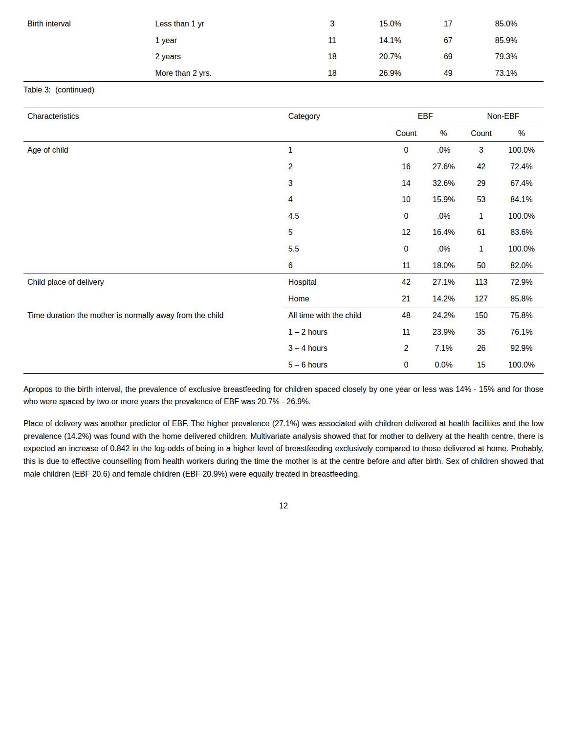| Birth interval | Less than 1 yr | 3 | 15.0% | 17 | 85.0% |
| | 1 year | 11 | 14.1% | 67 | 85.9% |
| | 2 years | 18 | 20.7% | 69 | 79.3% |
| | More than 2 yrs. | 18 | 26.9% | 49 | 73.1% |
Table 3: (continued)
| Characteristics | Category | EBF | Non-EBF |
| --- | --- | --- | --- |
| Count | % | Count | % |
| Age of child | 1 | 0 | .0% | 3 | 100.0% |
| | 2 | 16 | 27.6% | 42 | 72.4% |
| | 3 | 14 | 32.6% | 29 | 67.4% |
| | 4 | 10 | 15.9% | 53 | 84.1% |
| | 4.5 | 0 | .0% | 1 | 100.0% |
| | 5 | 12 | 16.4% | 61 | 83.6% |
| | 5.5 | 0 | .0% | 1 | 100.0% |
| | 6 | 11 | 18.0% | 50 | 82.0% |
| Child place of delivery | Hospital | 42 | 27.1% | 113 | 72.9% |
| Home | 21 | 14.2% | 127 | 85.8% |
| Time duration the mother is normally away from the child | All time with the child | 48 | 24.2% | 150 | 75.8% |
| 1 – 2 hours | 11 | 23.9% | 35 | 76.1% |
| 3 – 4 hours | 2 | 7.1% | 26 | 92.9% |
| 5 – 6 hours | 0 | 0.0% | 15 | 100.0% |
Apropos to the birth interval, the prevalence of exclusive breastfeeding for children spaced closely by one year or less was 14% - 15% and for those who were spaced by two or more years the prevalence of EBF was 20.7% - 26.9%.
Place of delivery was another predictor of EBF. The higher prevalence (27.1%) was associated with children delivered at health facilities and the low prevalence (14.2%) was found with the home delivered children. Multivariate analysis showed that for mother to delivery at the health centre, there is expected an increase of 0.842 in the log-odds of being in a higher level of breastfeeding exclusively compared to those delivered at home. Probably, this is due to effective counselling from health workers during the time the mother is at the centre before and after birth. Sex of children showed that male children (EBF 20.6) and female children (EBF 20.9%) were equally treated in breastfeeding.
12